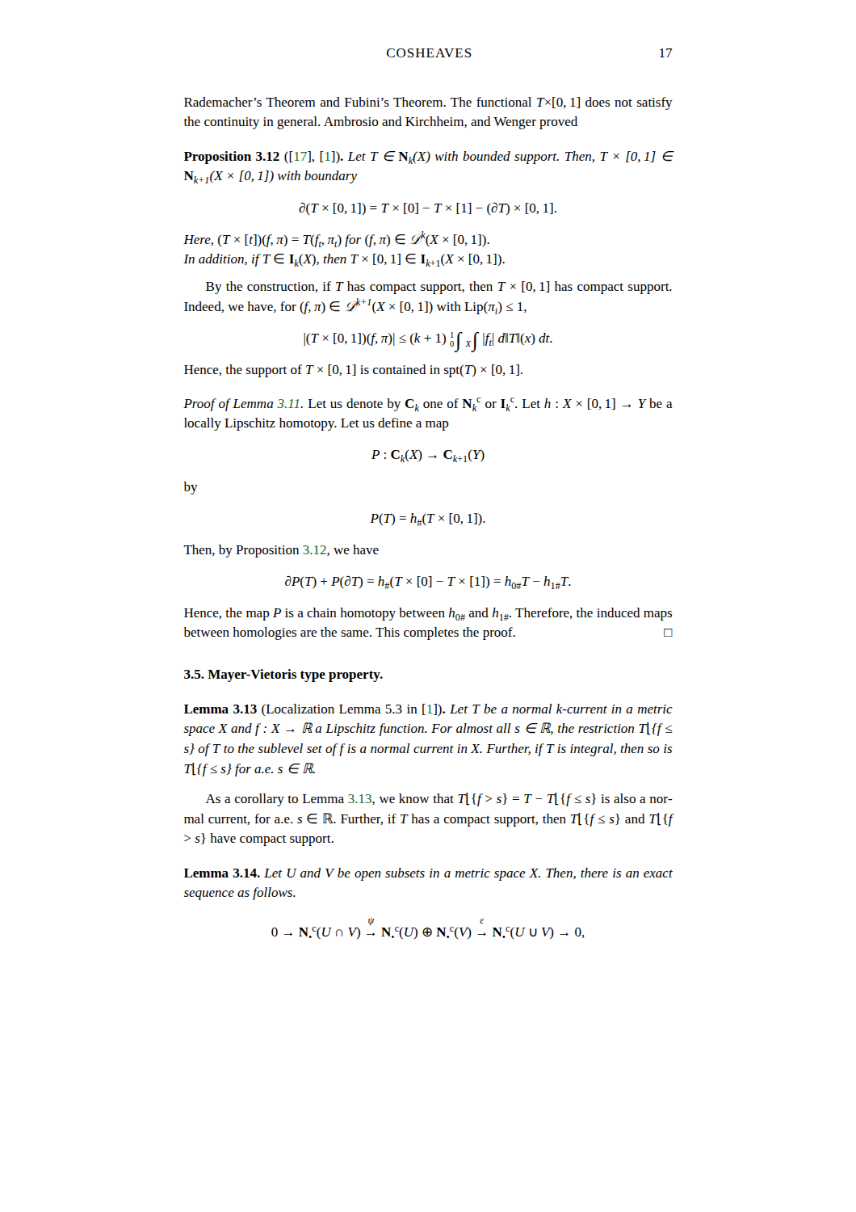COSHEAVES 17
Rademacher’s Theorem and Fubini’s Theorem. The functional T×[0, 1] does not satisfy the continuity in general. Ambrosio and Kirchheim, and Wenger proved
Proposition 3.12 ([17], [1]). Let T ∈ Nk(X) with bounded support. Then, T × [0, 1] ∈ Nk+1(X × [0, 1]) with boundary
∂(T × [0, 1]) = T × [0] − T × [1] − (∂T) × [0, 1].
Here, (T × [t])(f, π) = T(ft, πt) for (f, π) ∈ 𝒟k(X × [0, 1]).
In addition, if T ∈ Ik(X), then T × [0, 1] ∈ Ik+1(X × [0, 1]).
By the construction, if T has compact support, then T × [0, 1] has compact support. Indeed, we have, for (f, π) ∈ 𝒟k+1(X × [0, 1]) with Lip(πi) ≤ 1,
|(T × [0, 1])(f, π)| ≤ (k + 1) 10∫ X∫ |ft| d‖T‖(x) dt.
Hence, the support of T × [0, 1] is contained in spt(T) × [0, 1].
Proof of Lemma 3.11. Let us denote by Ck one of Nkc or Ikc. Let h : X × [0, 1] → Y be a locally Lipschitz homotopy. Let us define a map
P : Ck(X) → Ck+1(Y)
by
P(T) = h#(T × [0, 1]).
Then, by Proposition 3.12, we have
∂P(T) + P(∂T) = h#(T × [0] − T × [1]) = h0#T − h1#T.
Hence, the map P is a chain homotopy between h0# and h1#. Therefore, the induced maps between homologies are the same. This completes the proof. □
3.5. Mayer-Vietoris type property.
Lemma 3.13 (Localization Lemma 5.3 in [1]). Let T be a normal k-current in a metric space X and f : X → ℝ a Lipschitz function. For almost all s ∈ ℝ, the restriction T⌊{f ≤ s} of T to the sublevel set of f is a normal current in X. Further, if T is integral, then so is T⌊{f ≤ s} for a.e. s ∈ ℝ.
As a corollary to Lemma 3.13, we know that T⌊{f > s} = T − T⌊{f ≤ s} is also a normal current, for a.e. s ∈ ℝ. Further, if T has a compact support, then T⌊{f ≤ s} and T⌊{f > s} have compact support.
Lemma 3.14. Let U and V be open subsets in a metric space X. Then, there is an exact sequence as follows.
0 → N•c(U ∩ V) ψ→ N•c(U) ⊕ N•c(V) ε→ N•c(U ∪ V) → 0,